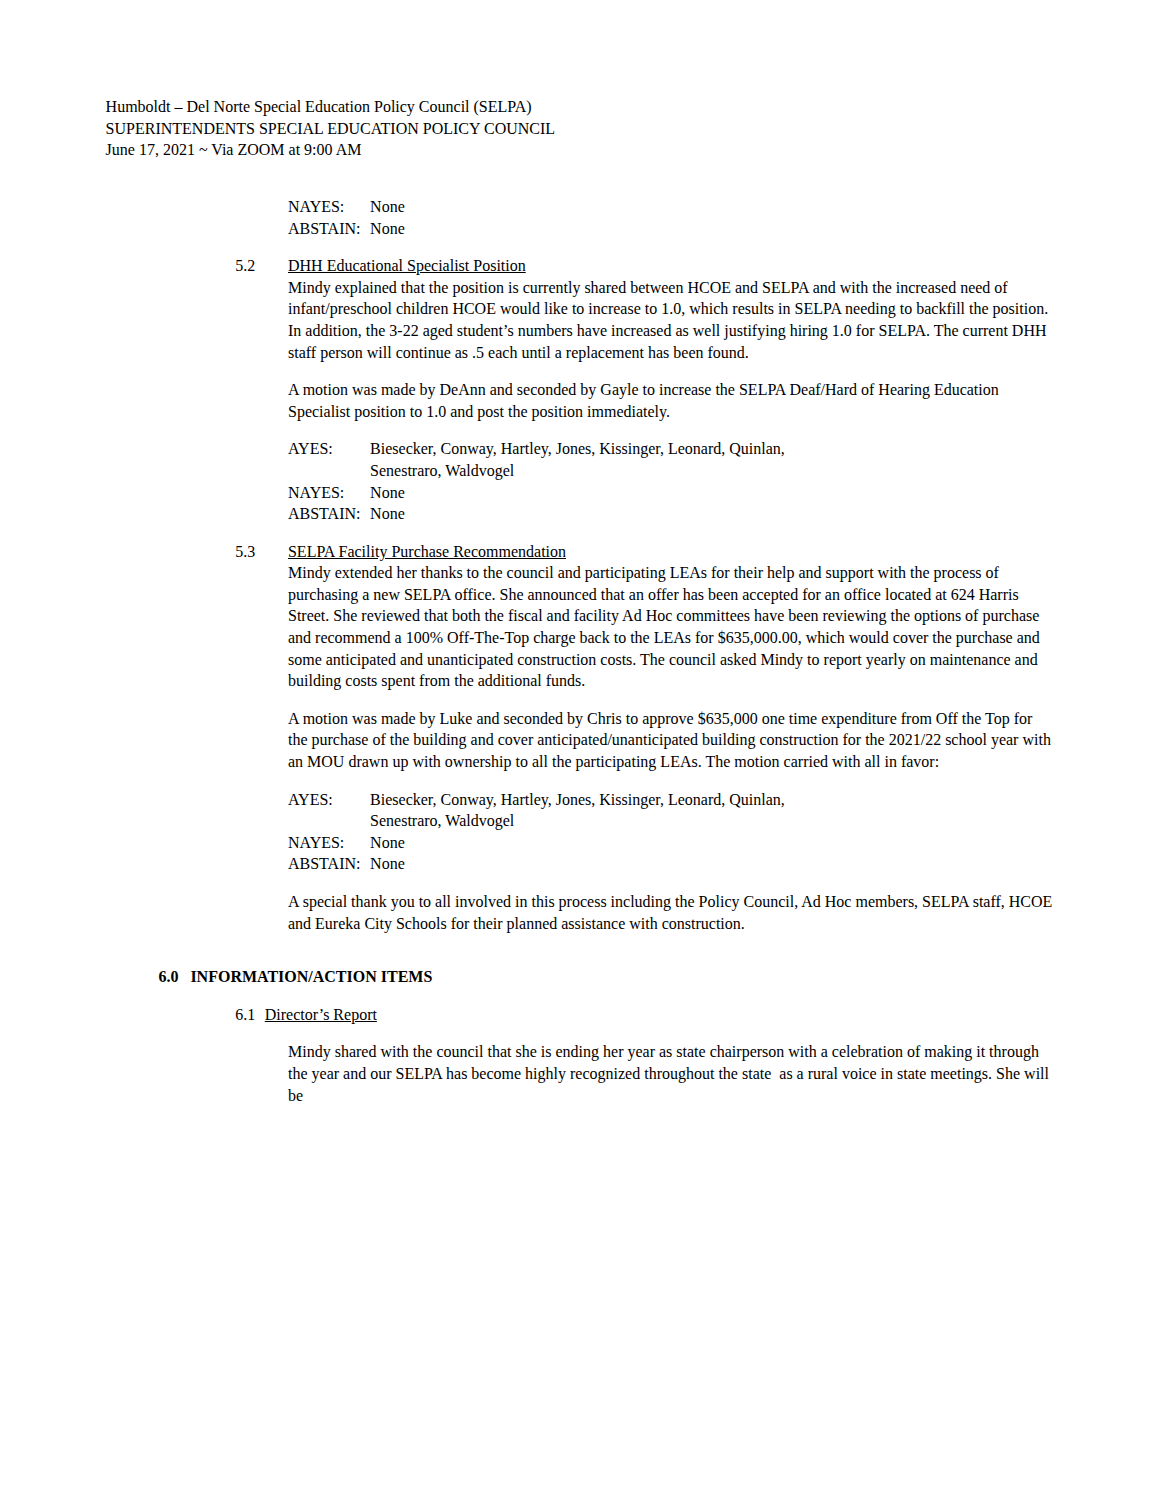Humboldt – Del Norte Special Education Policy Council (SELPA)
SUPERINTENDENTS SPECIAL EDUCATION POLICY COUNCIL
June 17, 2021 ~ Via ZOOM at 9:00 AM
| NAYES: | None |
| ABSTAIN: | None |
5.2 DHH Educational Specialist Position
Mindy explained that the position is currently shared between HCOE and SELPA and with the increased need of infant/preschool children HCOE would like to increase to 1.0, which results in SELPA needing to backfill the position. In addition, the 3-22 aged student’s numbers have increased as well justifying hiring 1.0 for SELPA. The current DHH staff person will continue as .5 each until a replacement has been found.
A motion was made by DeAnn and seconded by Gayle to increase the SELPA Deaf/Hard of Hearing Education Specialist position to 1.0 and post the position immediately.
| AYES: | Biesecker, Conway, Hartley, Jones, Kissinger, Leonard, Quinlan, Senestraro, Waldvogel |
| NAYES: | None |
| ABSTAIN: | None |
5.3 SELPA Facility Purchase Recommendation
Mindy extended her thanks to the council and participating LEAs for their help and support with the process of purchasing a new SELPA office. She announced that an offer has been accepted for an office located at 624 Harris Street. She reviewed that both the fiscal and facility Ad Hoc committees have been reviewing the options of purchase and recommend a 100% Off-The-Top charge back to the LEAs for $635,000.00, which would cover the purchase and some anticipated and unanticipated construction costs. The council asked Mindy to report yearly on maintenance and building costs spent from the additional funds.
A motion was made by Luke and seconded by Chris to approve $635,000 one time expenditure from Off the Top for the purchase of the building and cover anticipated/unanticipated building construction for the 2021/22 school year with an MOU drawn up with ownership to all the participating LEAs. The motion carried with all in favor:
| AYES: | Biesecker, Conway, Hartley, Jones, Kissinger, Leonard, Quinlan, Senestraro, Waldvogel |
| NAYES: | None |
| ABSTAIN: | None |
A special thank you to all involved in this process including the Policy Council, Ad Hoc members, SELPA staff, HCOE and Eureka City Schools for their planned assistance with construction.
6.0 INFORMATION/ACTION ITEMS
6.1 Director’s Report
Mindy shared with the council that she is ending her year as state chairperson with a celebration of making it through the year and our SELPA has become highly recognized throughout the state as a rural voice in state meetings. She will be